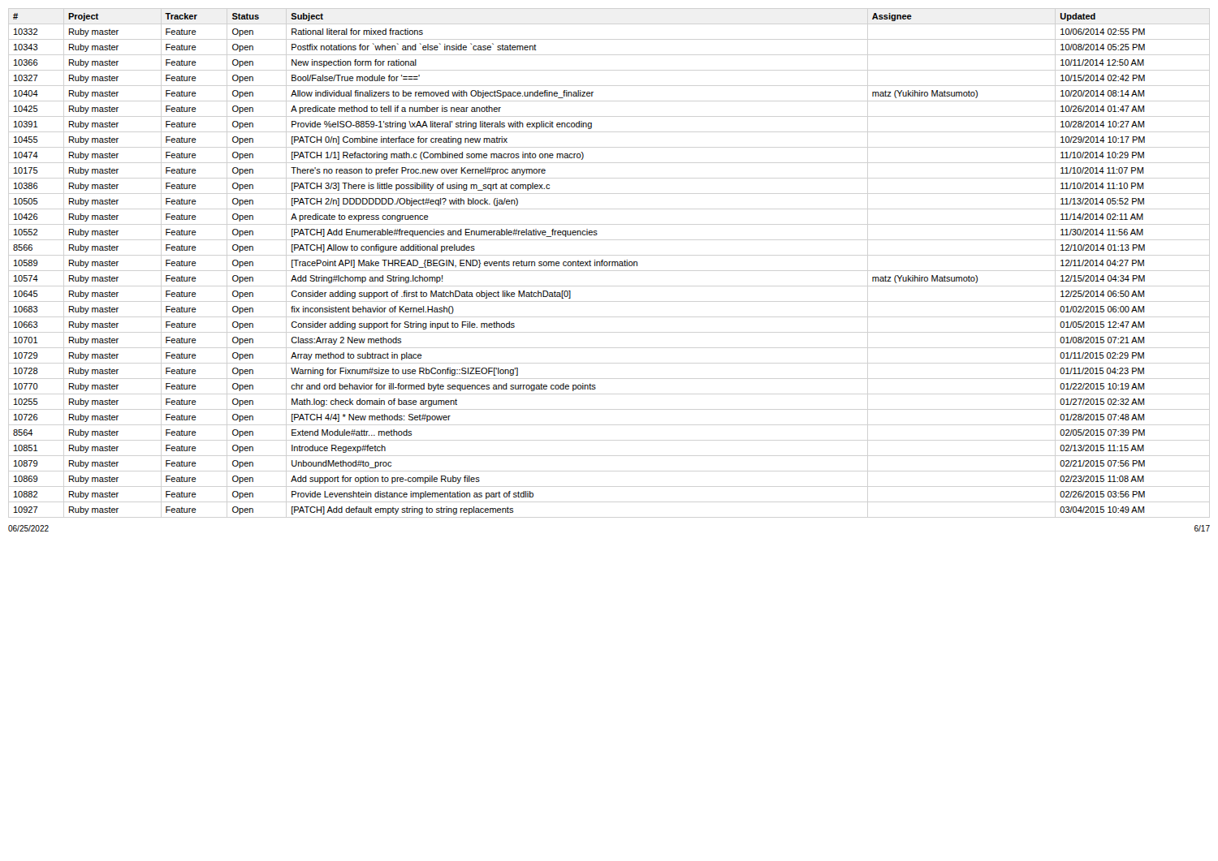| # | Project | Tracker | Status | Subject | Assignee | Updated |
| --- | --- | --- | --- | --- | --- | --- |
| 10332 | Ruby master | Feature | Open | Rational literal for mixed fractions | | 10/06/2014 02:55 PM |
| 10343 | Ruby master | Feature | Open | Postfix notations for `when` and `else` inside `case` statement | | 10/08/2014 05:25 PM |
| 10366 | Ruby master | Feature | Open | New inspection form for rational | | 10/11/2014 12:50 AM |
| 10327 | Ruby master | Feature | Open | Bool/False/True module for '===' | | 10/15/2014 02:42 PM |
| 10404 | Ruby master | Feature | Open | Allow individual finalizers to be removed with ObjectSpace.undefine_finalizer | matz (Yukihiro Matsumoto) | 10/20/2014 08:14 AM |
| 10425 | Ruby master | Feature | Open | A predicate method to tell if a number is near another | | 10/26/2014 01:47 AM |
| 10391 | Ruby master | Feature | Open | Provide %eISO-8859-1'string \xAA literal' string literals with explicit encoding | | 10/28/2014 10:27 AM |
| 10455 | Ruby master | Feature | Open | [PATCH 0/n] Combine interface for creating new matrix | | 10/29/2014 10:17 PM |
| 10474 | Ruby master | Feature | Open | [PATCH 1/1] Refactoring math.c (Combined some macros into one macro) | | 11/10/2014 10:29 PM |
| 10175 | Ruby master | Feature | Open | There's no reason to prefer Proc.new over Kernel#proc anymore | | 11/10/2014 11:07 PM |
| 10386 | Ruby master | Feature | Open | [PATCH 3/3] There is little possibility of using m_sqrt at complex.c | | 11/10/2014 11:10 PM |
| 10505 | Ruby master | Feature | Open | [PATCH 2/n] DDDDDDDD./Object#eql? with block. (ja/en) | | 11/13/2014 05:52 PM |
| 10426 | Ruby master | Feature | Open | A predicate to express congruence | | 11/14/2014 02:11 AM |
| 10552 | Ruby master | Feature | Open | [PATCH] Add Enumerable#frequencies and Enumerable#relative_frequencies | | 11/30/2014 11:56 AM |
| 8566 | Ruby master | Feature | Open | [PATCH] Allow to configure additional preludes | | 12/10/2014 01:13 PM |
| 10589 | Ruby master | Feature | Open | [TracePoint API] Make THREAD_{BEGIN, END} events return some context information | | 12/11/2014 04:27 PM |
| 10574 | Ruby master | Feature | Open | Add String#lchomp and String.lchomp! | matz (Yukihiro Matsumoto) | 12/15/2014 04:34 PM |
| 10645 | Ruby master | Feature | Open | Consider adding support of .first to MatchData object like MatchData[0] | | 12/25/2014 06:50 AM |
| 10683 | Ruby master | Feature | Open | fix inconsistent behavior of Kernel.Hash() | | 01/02/2015 06:00 AM |
| 10663 | Ruby master | Feature | Open | Consider adding support for String input to File. methods | | 01/05/2015 12:47 AM |
| 10701 | Ruby master | Feature | Open | Class:Array 2 New methods | | 01/08/2015 07:21 AM |
| 10729 | Ruby master | Feature | Open | Array method to subtract in place | | 01/11/2015 02:29 PM |
| 10728 | Ruby master | Feature | Open | Warning for Fixnum#size to use RbConfig::SIZEOF['long'] | | 01/11/2015 04:23 PM |
| 10770 | Ruby master | Feature | Open | chr and ord behavior for ill-formed byte sequences and surrogate code points | | 01/22/2015 10:19 AM |
| 10255 | Ruby master | Feature | Open | Math.log: check domain of base argument | | 01/27/2015 02:32 AM |
| 10726 | Ruby master | Feature | Open | [PATCH 4/4] * New methods: Set#power | | 01/28/2015 07:48 AM |
| 8564 | Ruby master | Feature | Open | Extend Module#attr... methods | | 02/05/2015 07:39 PM |
| 10851 | Ruby master | Feature | Open | Introduce Regexp#fetch | | 02/13/2015 11:15 AM |
| 10879 | Ruby master | Feature | Open | UnboundMethod#to_proc | | 02/21/2015 07:56 PM |
| 10869 | Ruby master | Feature | Open | Add support for option to pre-compile Ruby files | | 02/23/2015 11:08 AM |
| 10882 | Ruby master | Feature | Open | Provide Levenshtein distance implementation as part of stdlib | | 02/26/2015 03:56 PM |
| 10927 | Ruby master | Feature | Open | [PATCH] Add default empty string to string replacements | | 03/04/2015 10:49 AM |
06/25/2022 6/17